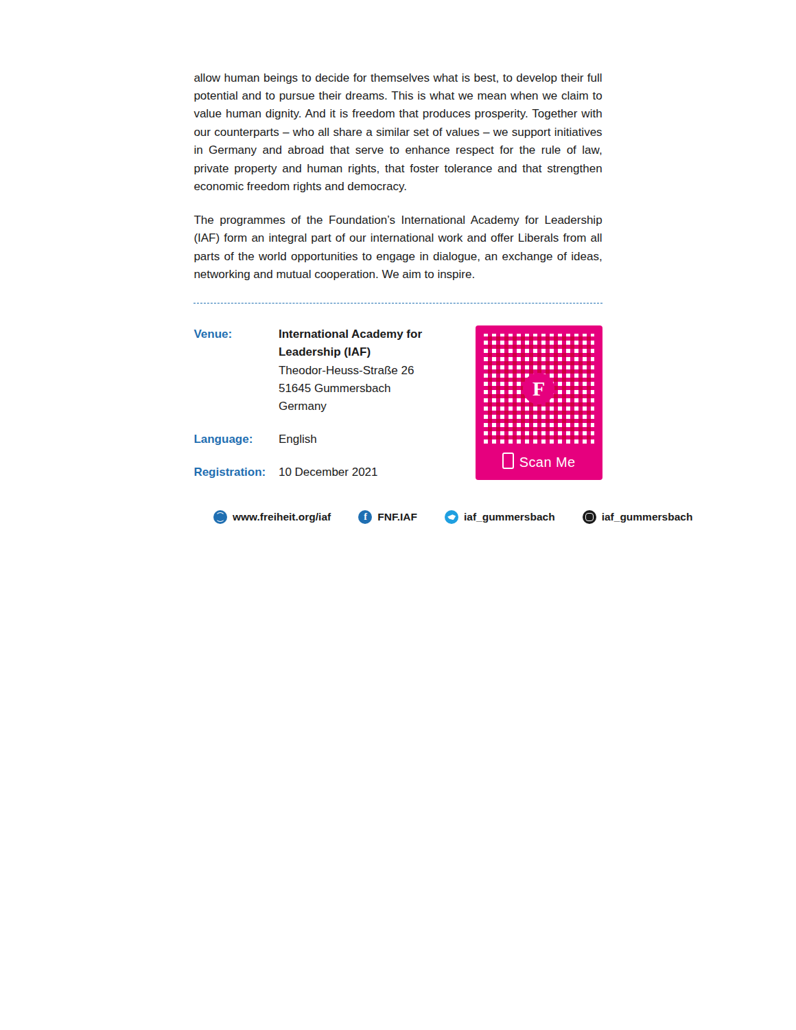allow human beings to decide for themselves what is best, to develop their full potential and to pursue their dreams. This is what we mean when we claim to value human dignity. And it is freedom that produces prosperity. Together with our counterparts – who all share a similar set of values – we support initiatives in Germany and abroad that serve to enhance respect for the rule of law, private property and human rights, that foster tolerance and that strengthen economic freedom rights and democracy.
The programmes of the Foundation’s International Academy for Leadership (IAF) form an integral part of our international work and offer Liberals from all parts of the world opportunities to engage in dialogue, an exchange of ideas, networking and mutual cooperation. We aim to inspire.
| Venue: | International Academy for Leadership (IAF) Theodor-Heuss-Straße 26 51645 Gummersbach Germany |
| Language: | English |
| Registration: | 10 December 2021 |
Scan Me
www.freiheit.org/iaf fFNF.IAF iaf_gummersbach iaf_gummersbach